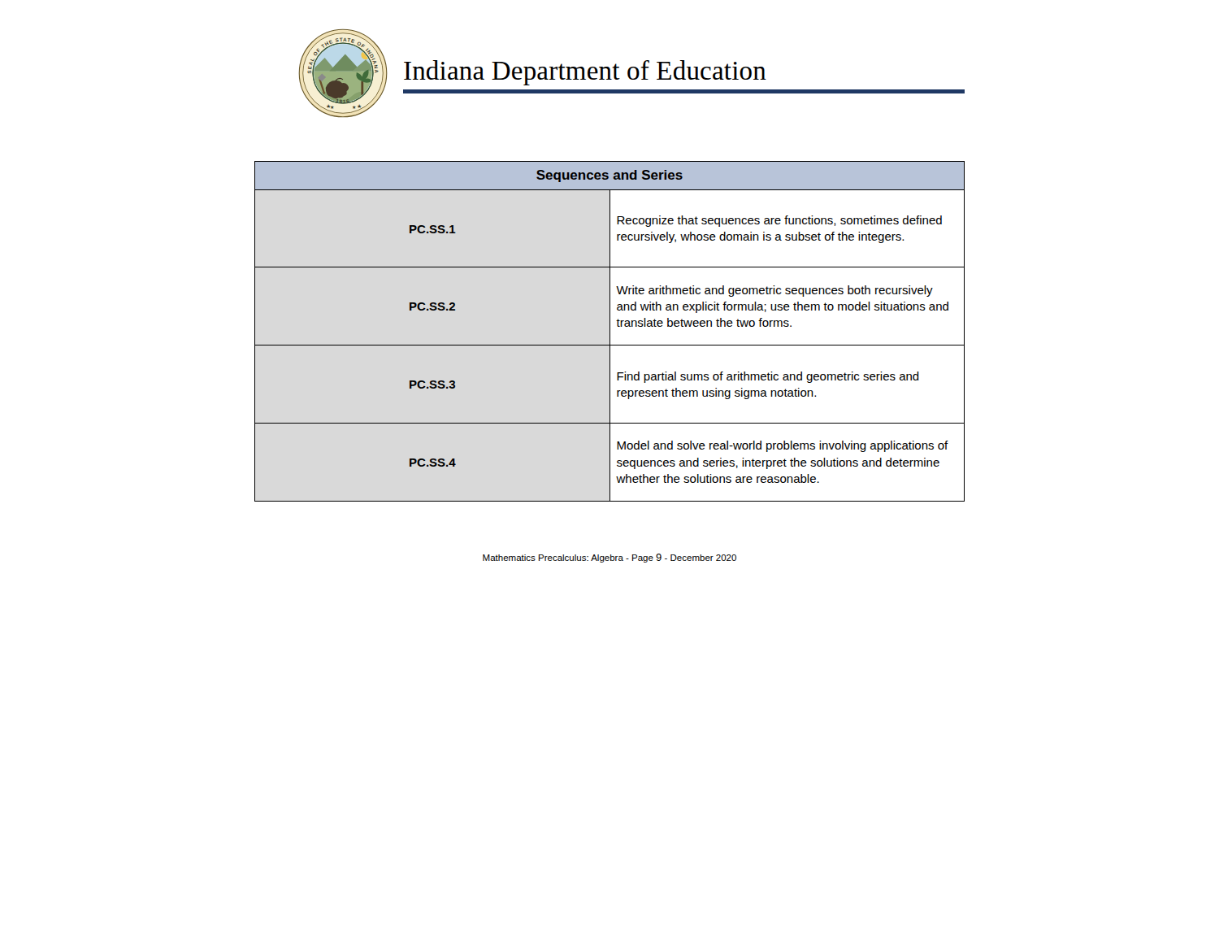SEAL OF THE STATE OF INDIANA 1816 ★ ★ ★ ★
Indiana Department of Education
| Sequences and Series |
| --- |
| PC.SS.1 | Recognize that sequences are functions, sometimes defined recursively, whose domain is a subset of the integers. |
| PC.SS.2 | Write arithmetic and geometric sequences both recursively and with an explicit formula; use them to model situations and translate between the two forms. |
| PC.SS.3 | Find partial sums of arithmetic and geometric series and represent them using sigma notation. |
| PC.SS.4 | Model and solve real-world problems involving applications of sequences and series, interpret the solutions and determine whether the solutions are reasonable. |
Mathematics Precalculus: Algebra - Page 9 - December 2020